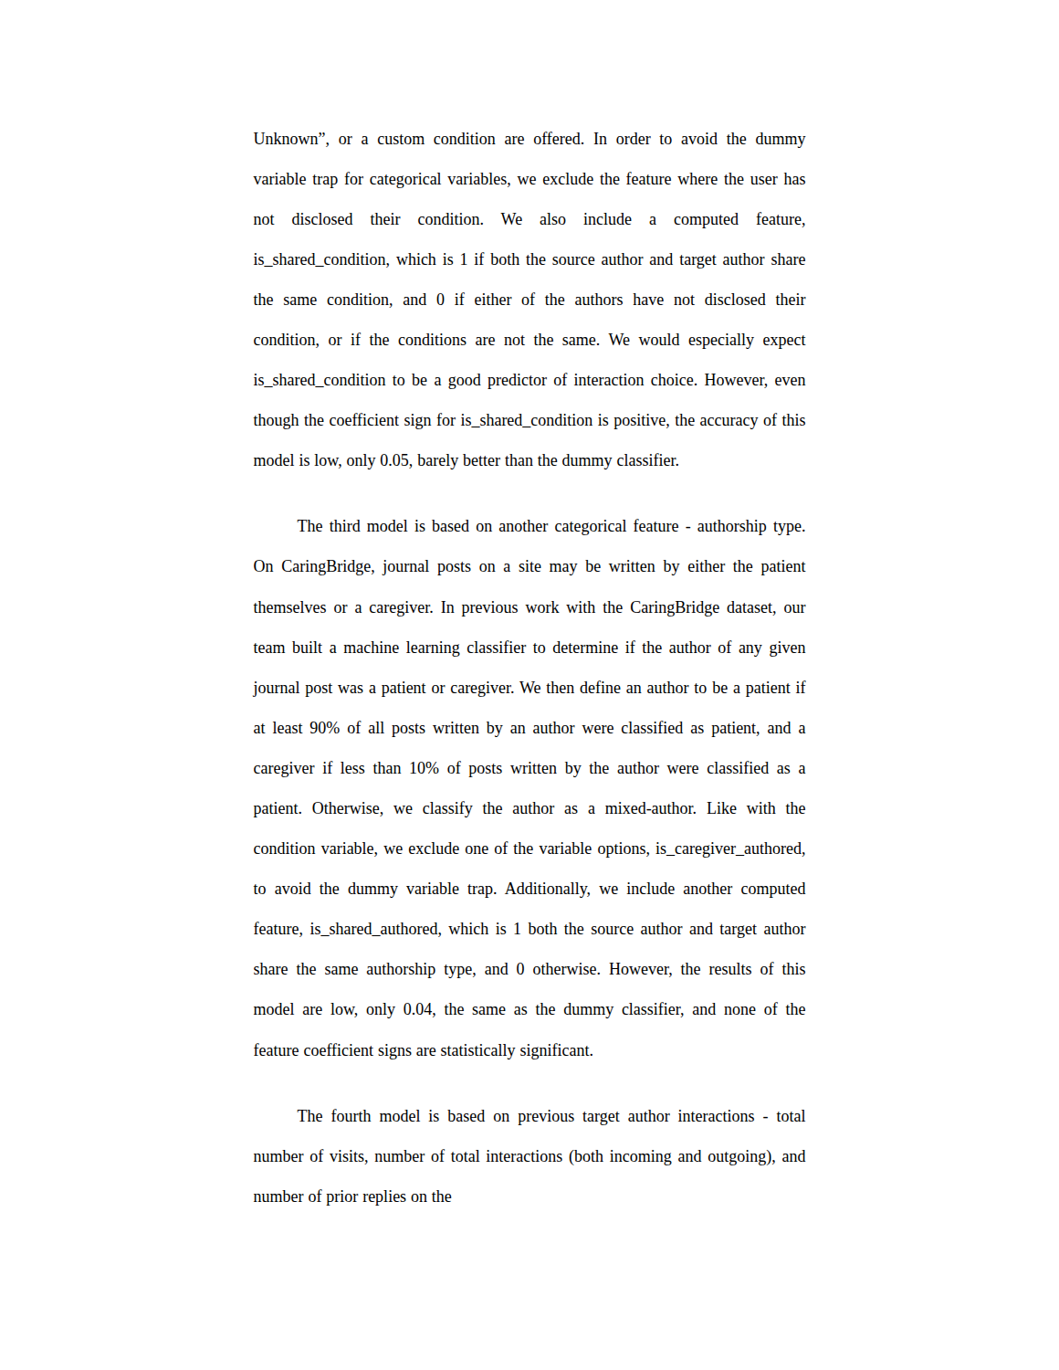Unknown”, or a custom condition are offered. In order to avoid the dummy variable trap for categorical variables, we exclude the feature where the user has not disclosed their condition. We also include a computed feature, is_shared_condition, which is 1 if both the source author and target author share the same condition, and 0 if either of the authors have not disclosed their condition, or if the conditions are not the same. We would especially expect is_shared_condition to be a good predictor of interaction choice. However, even though the coefficient sign for is_shared_condition is positive, the accuracy of this model is low, only 0.05, barely better than the dummy classifier.
The third model is based on another categorical feature - authorship type. On CaringBridge, journal posts on a site may be written by either the patient themselves or a caregiver. In previous work with the CaringBridge dataset, our team built a machine learning classifier to determine if the author of any given journal post was a patient or caregiver. We then define an author to be a patient if at least 90% of all posts written by an author were classified as patient, and a caregiver if less than 10% of posts written by the author were classified as a patient. Otherwise, we classify the author as a mixed-author. Like with the condition variable, we exclude one of the variable options, is_caregiver_authored, to avoid the dummy variable trap. Additionally, we include another computed feature, is_shared_authored, which is 1 both the source author and target author share the same authorship type, and 0 otherwise. However, the results of this model are low, only 0.04, the same as the dummy classifier, and none of the feature coefficient signs are statistically significant.
The fourth model is based on previous target author interactions - total number of visits, number of total interactions (both incoming and outgoing), and number of prior replies on the